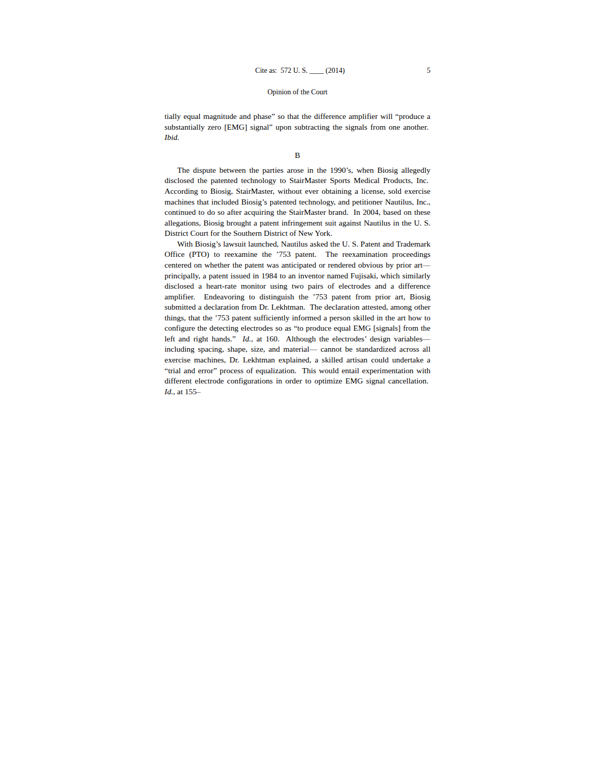Cite as: 572 U. S. ____ (2014) 5
Opinion of the Court
tially equal magnitude and phase” so that the difference amplifier will “produce a substantially zero [EMG] signal” upon subtracting the signals from one another. Ibid.
B
The dispute between the parties arose in the 1990’s, when Biosig allegedly disclosed the patented technology to StairMaster Sports Medical Products, Inc. According to Biosig, StairMaster, without ever obtaining a license, sold exercise machines that included Biosig’s patented technol­ogy, and petitioner Nautilus, Inc., continued to do so after acquiring the StairMaster brand. In 2004, based on these allegations, Biosig brought a patent infringement suit against Nautilus in the U. S. District Court for the South­ern District of New York.
With Biosig’s lawsuit launched, Nautilus asked the U. S. Patent and Trademark Office (PTO) to reexamine the ’753 patent. The reexamination proceedings centered on whether the patent was anticipated or rendered obvious by prior art—principally, a patent issued in 1984 to an inventor named Fujisaki, which similarly disclosed a heart-rate monitor using two pairs of electrodes and a difference amplifier. Endeavoring to distinguish the ’753 patent from prior art, Biosig submitted a declaration from Dr. Lekhtman. The declaration attested, among other things, that the ’753 patent sufficiently informed a person skilled in the art how to configure the detecting electrodes so as “to produce equal EMG [signals] from the left and right hands.” Id., at 160. Although the electrodes’ design variables—including spacing, shape, size, and material— cannot be standardized across all exercise machines, Dr. Lekhtman explained, a skilled artisan could undertake a “trial and error” process of equalization. This would entail experimentation with different electrode configurations in order to optimize EMG signal cancellation. Id., at 155–